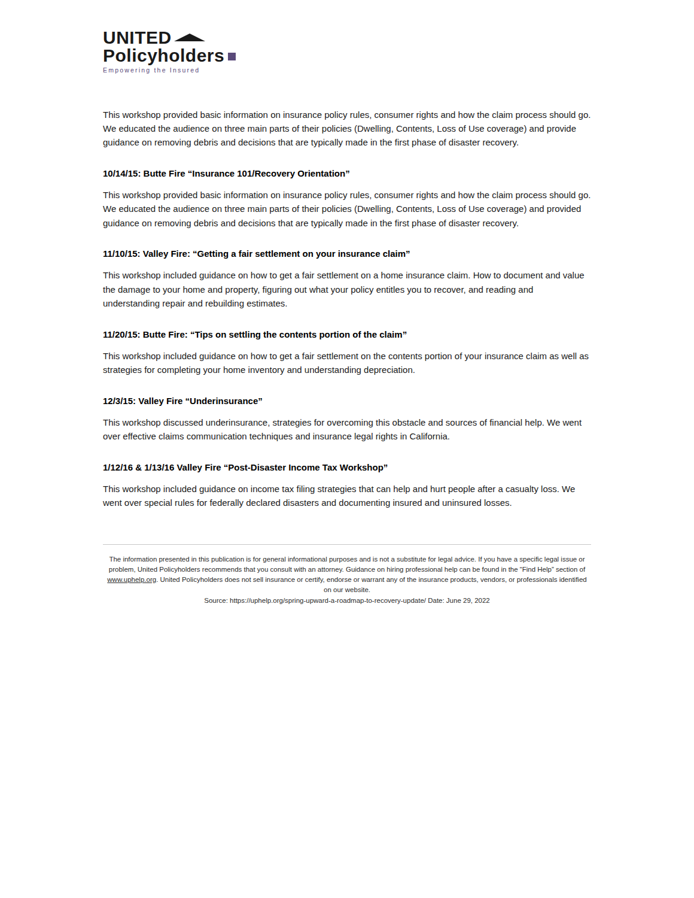UNITED
Policyholders
Empowering the Insured
This workshop provided basic information on insurance policy rules, consumer rights and how the claim process should go. We educated the audience on three main parts of their policies (Dwelling, Contents, Loss of Use coverage) and provide guidance on removing debris and decisions that are typically made in the first phase of disaster recovery.
10/14/15: Butte Fire “Insurance 101/Recovery Orientation”
This workshop provided basic information on insurance policy rules, consumer rights and how the claim process should go. We educated the audience on three main parts of their policies (Dwelling, Contents, Loss of Use coverage) and provided guidance on removing debris and decisions that are typically made in the first phase of disaster recovery.
11/10/15: Valley Fire: “Getting a fair settlement on your insurance claim”
This workshop included guidance on how to get a fair settlement on a home insurance claim. How to document and value the damage to your home and property, figuring out what your policy entitles you to recover, and reading and understanding repair and rebuilding estimates.
11/20/15: Butte Fire: “Tips on settling the contents portion of the claim”
This workshop included guidance on how to get a fair settlement on the contents portion of your insurance claim as well as strategies for completing your home inventory and understanding depreciation.
12/3/15: Valley Fire “Underinsurance”
This workshop discussed underinsurance, strategies for overcoming this obstacle and sources of financial help. We went over effective claims communication techniques and insurance legal rights in California.
1/12/16 & 1/13/16 Valley Fire “Post-Disaster Income Tax Workshop”
This workshop included guidance on income tax filing strategies that can help and hurt people after a casualty loss. We went over special rules for federally declared disasters and documenting insured and uninsured losses.
The information presented in this publication is for general informational purposes and is not a substitute for legal advice. If you have a specific legal issue or problem, United Policyholders recommends that you consult with an attorney. Guidance on hiring professional help can be found in the “Find Help” section of www.uphelp.org. United Policyholders does not sell insurance or certify, endorse or warrant any of the insurance products, vendors, or professionals identified on our website.
Source: https://uphelp.org/spring-upward-a-roadmap-to-recovery-update/ Date: June 29, 2022